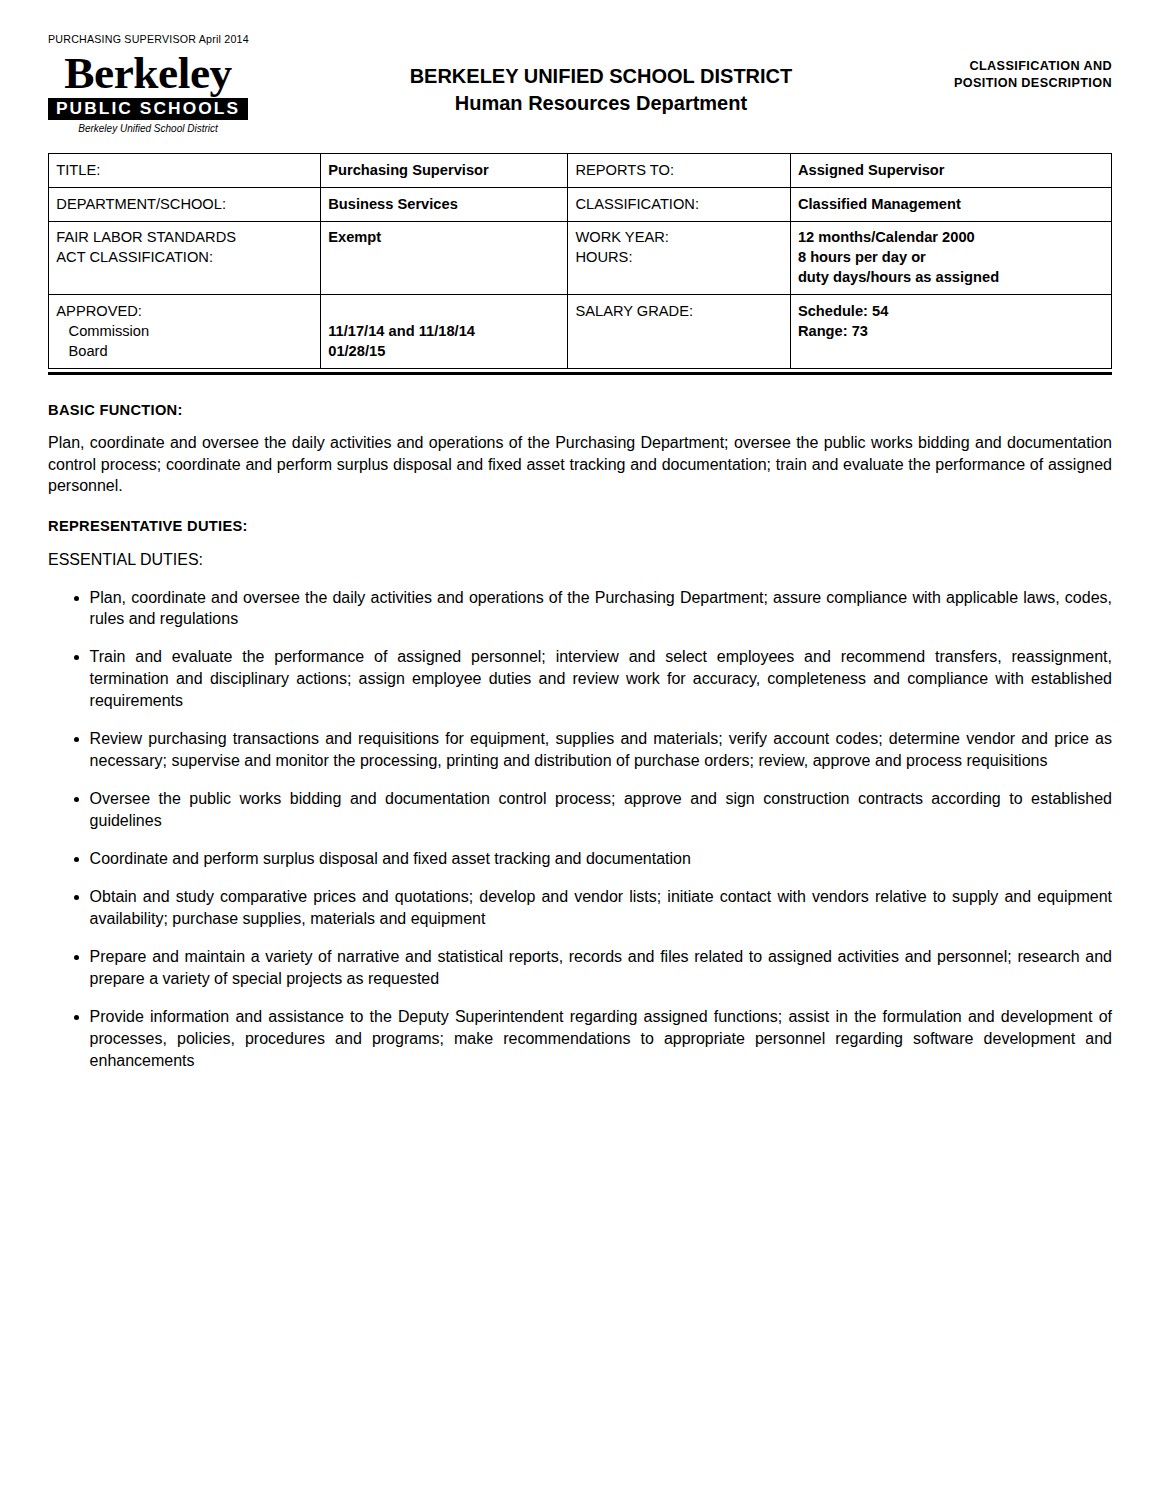PURCHASING SUPERVISOR April 2014
Berkeley PUBLIC SCHOOLS Berkeley Unified School District
BERKELEY UNIFIED SCHOOL DISTRICT Human Resources Department
CLASSIFICATION AND
POSITION DESCRIPTION
| TITLE: | Purchasing Supervisor | REPORTS TO: | Assigned Supervisor |
| DEPARTMENT/SCHOOL: | Business Services | CLASSIFICATION: | Classified Management |
| FAIR LABOR STANDARDS ACT CLASSIFICATION: | Exempt | WORK YEAR: HOURS: | 12 months/Calendar 2000 8 hours per day or duty days/hours as assigned |
| APPROVED: Commission Board | 11/17/14 and 11/18/14 01/28/15 | SALARY GRADE: | Schedule: 54 Range: 73 |
BASIC FUNCTION:
Plan, coordinate and oversee the daily activities and operations of the Purchasing Department; oversee the public works bidding and documentation control process; coordinate and perform surplus disposal and fixed asset tracking and documentation; train and evaluate the performance of assigned personnel.
REPRESENTATIVE DUTIES:
ESSENTIAL DUTIES:
Plan, coordinate and oversee the daily activities and operations of the Purchasing Department; assure compliance with applicable laws, codes, rules and regulations
Train and evaluate the performance of assigned personnel; interview and select employees and recommend transfers, reassignment, termination and disciplinary actions; assign employee duties and review work for accuracy, completeness and compliance with established requirements
Review purchasing transactions and requisitions for equipment, supplies and materials; verify account codes; determine vendor and price as necessary; supervise and monitor the processing, printing and distribution of purchase orders; review, approve and process requisitions
Oversee the public works bidding and documentation control process; approve and sign construction contracts according to established guidelines
Coordinate and perform surplus disposal and fixed asset tracking and documentation
Obtain and study comparative prices and quotations; develop and vendor lists; initiate contact with vendors relative to supply and equipment availability; purchase supplies, materials and equipment
Prepare and maintain a variety of narrative and statistical reports, records and files related to assigned activities and personnel; research and prepare a variety of special projects as requested
Provide information and assistance to the Deputy Superintendent regarding assigned functions; assist in the formulation and development of processes, policies, procedures and programs; make recommendations to appropriate personnel regarding software development and enhancements